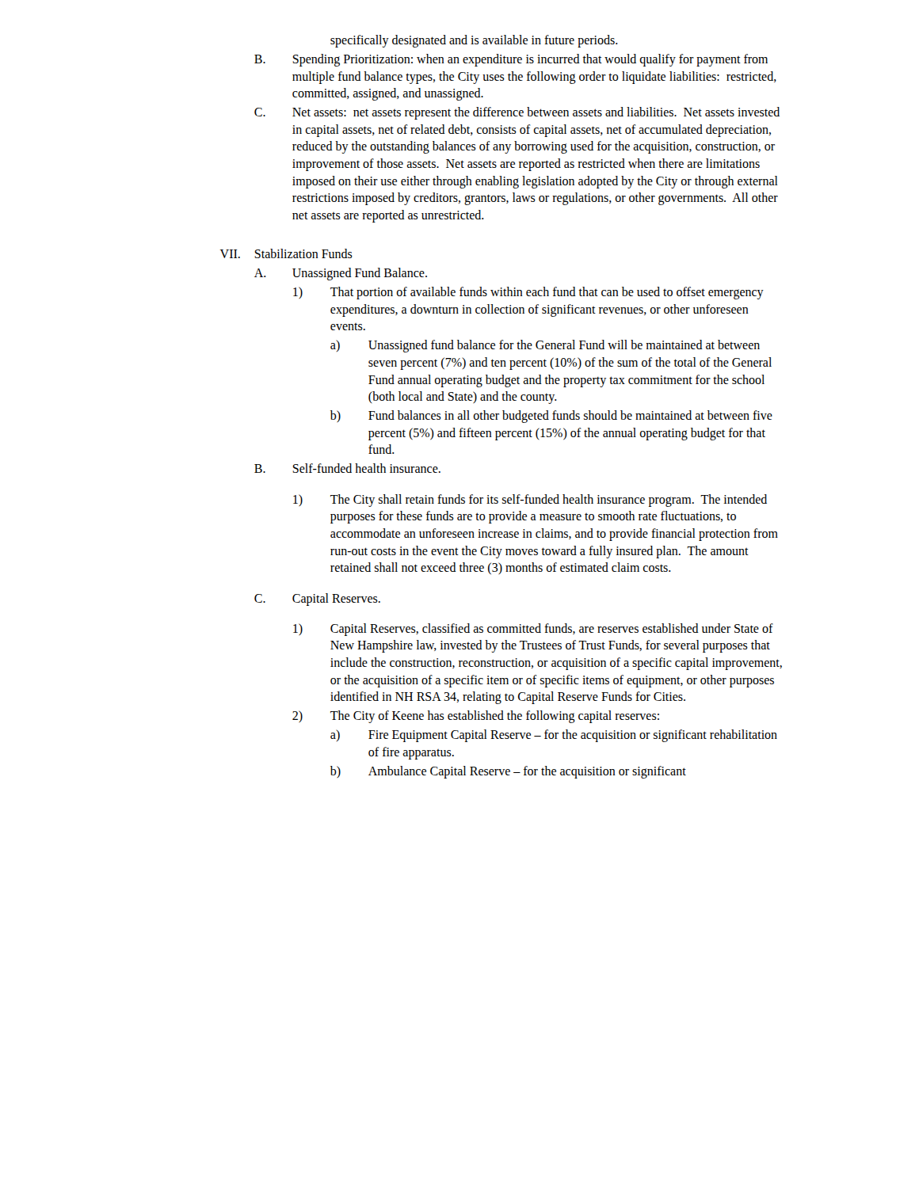specifically designated and is available in future periods.
B. Spending Prioritization: when an expenditure is incurred that would qualify for payment from multiple fund balance types, the City uses the following order to liquidate liabilities: restricted, committed, assigned, and unassigned.
C. Net assets: net assets represent the difference between assets and liabilities. Net assets invested in capital assets, net of related debt, consists of capital assets, net of accumulated depreciation, reduced by the outstanding balances of any borrowing used for the acquisition, construction, or improvement of those assets. Net assets are reported as restricted when there are limitations imposed on their use either through enabling legislation adopted by the City or through external restrictions imposed by creditors, grantors, laws or regulations, or other governments. All other net assets are reported as unrestricted.
VII. Stabilization Funds
A. Unassigned Fund Balance.
1) That portion of available funds within each fund that can be used to offset emergency expenditures, a downturn in collection of significant revenues, or other unforeseen events.
a) Unassigned fund balance for the General Fund will be maintained at between seven percent (7%) and ten percent (10%) of the sum of the total of the General Fund annual operating budget and the property tax commitment for the school (both local and State) and the county.
b) Fund balances in all other budgeted funds should be maintained at between five percent (5%) and fifteen percent (15%) of the annual operating budget for that fund.
B. Self-funded health insurance.
1) The City shall retain funds for its self-funded health insurance program. The intended purposes for these funds are to provide a measure to smooth rate fluctuations, to accommodate an unforeseen increase in claims, and to provide financial protection from run-out costs in the event the City moves toward a fully insured plan. The amount retained shall not exceed three (3) months of estimated claim costs.
C. Capital Reserves.
1) Capital Reserves, classified as committed funds, are reserves established under State of New Hampshire law, invested by the Trustees of Trust Funds, for several purposes that include the construction, reconstruction, or acquisition of a specific capital improvement, or the acquisition of a specific item or of specific items of equipment, or other purposes identified in NH RSA 34, relating to Capital Reserve Funds for Cities.
2) The City of Keene has established the following capital reserves:
a) Fire Equipment Capital Reserve – for the acquisition or significant rehabilitation of fire apparatus.
b) Ambulance Capital Reserve – for the acquisition or significant